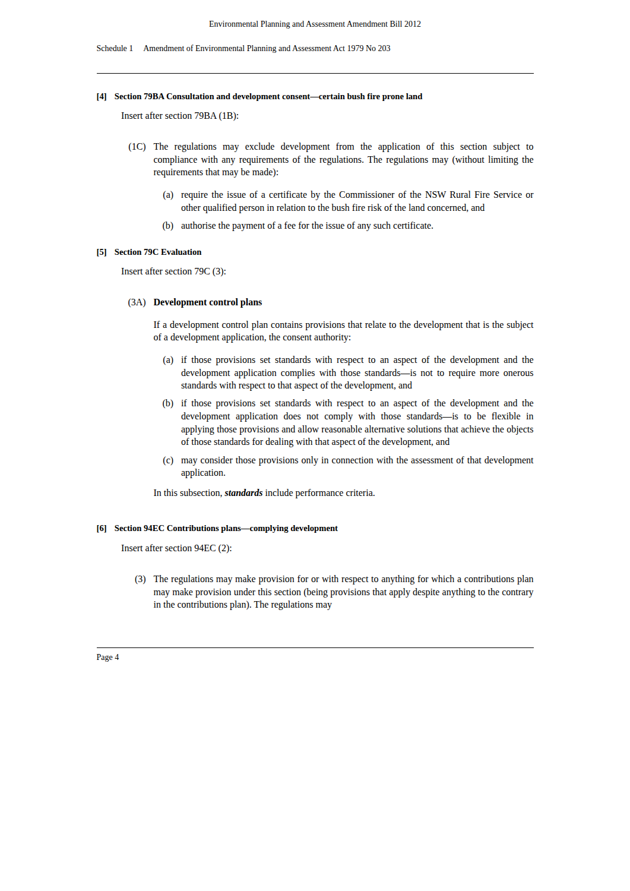Environmental Planning and Assessment Amendment Bill 2012
Schedule 1 Amendment of Environmental Planning and Assessment Act 1979 No 203
[4] Section 79BA Consultation and development consent—certain bush fire prone land
Insert after section 79BA (1B):
(1C)
The regulations may exclude development from the application of this section subject to compliance with any requirements of the regulations. The regulations may (without limiting the requirements that may be made):
(a)
require the issue of a certificate by the Commissioner of the NSW Rural Fire Service or other qualified person in relation to the bush fire risk of the land concerned, and
(b)
authorise the payment of a fee for the issue of any such certificate.
[5] Section 79C Evaluation
Insert after section 79C (3):
(3A)
Development control plans
If a development control plan contains provisions that relate to the development that is the subject of a development application, the consent authority:
(a)
if those provisions set standards with respect to an aspect of the development and the development application complies with those standards—is not to require more onerous standards with respect to that aspect of the development, and
(b)
if those provisions set standards with respect to an aspect of the development and the development application does not comply with those standards—is to be flexible in applying those provisions and allow reasonable alternative solutions that achieve the objects of those standards for dealing with that aspect of the development, and
(c)
may consider those provisions only in connection with the assessment of that development application.
In this subsection, standards include performance criteria.
[6] Section 94EC Contributions plans—complying development
Insert after section 94EC (2):
(3)
The regulations may make provision for or with respect to anything for which a contributions plan may make provision under this section (being provisions that apply despite anything to the contrary in the contributions plan). The regulations may
Page 4